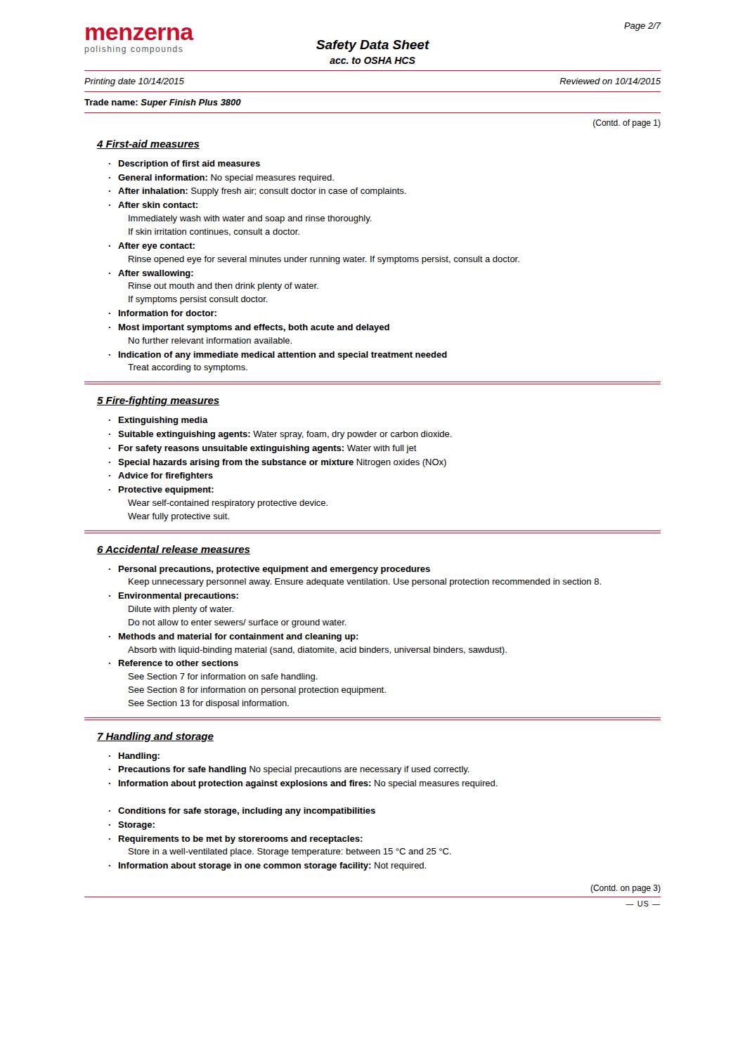menzerna
polishing compounds
Page 2/7
Safety Data Sheet
acc. to OSHA HCS
Printing date 10/14/2015 Reviewed on 10/14/2015
Trade name: Super Finish Plus 3800
(Contd. of page 1)
4 First-aid measures
Description of first aid measures
General information: No special measures required.
After inhalation: Supply fresh air; consult doctor in case of complaints.
After skin contact:
Immediately wash with water and soap and rinse thoroughly.
If skin irritation continues, consult a doctor.
After eye contact:
Rinse opened eye for several minutes under running water. If symptoms persist, consult a doctor.
After swallowing:
Rinse out mouth and then drink plenty of water.
If symptoms persist consult doctor.
Information for doctor:
Most important symptoms and effects, both acute and delayed
No further relevant information available.
Indication of any immediate medical attention and special treatment needed
Treat according to symptoms.
5 Fire-fighting measures
Extinguishing media
Suitable extinguishing agents: Water spray, foam, dry powder or carbon dioxide.
For safety reasons unsuitable extinguishing agents: Water with full jet
Special hazards arising from the substance or mixture Nitrogen oxides (NOx)
Advice for firefighters
Protective equipment:
Wear self-contained respiratory protective device.
Wear fully protective suit.
6 Accidental release measures
Personal precautions, protective equipment and emergency procedures
Keep unnecessary personnel away. Ensure adequate ventilation. Use personal protection recommended in section 8.
Environmental precautions:
Dilute with plenty of water.
Do not allow to enter sewers/ surface or ground water.
Methods and material for containment and cleaning up:
Absorb with liquid-binding material (sand, diatomite, acid binders, universal binders, sawdust).
Reference to other sections
See Section 7 for information on safe handling.
See Section 8 for information on personal protection equipment.
See Section 13 for disposal information.
7 Handling and storage
Handling:
Precautions for safe handling No special precautions are necessary if used correctly.
Information about protection against explosions and fires: No special measures required.
Conditions for safe storage, including any incompatibilities
Storage:
Requirements to be met by storerooms and receptacles:
Store in a well-ventilated place. Storage temperature: between 15 °C and 25 °C.
Information about storage in one common storage facility: Not required.
(Contd. on page 3)
— US —